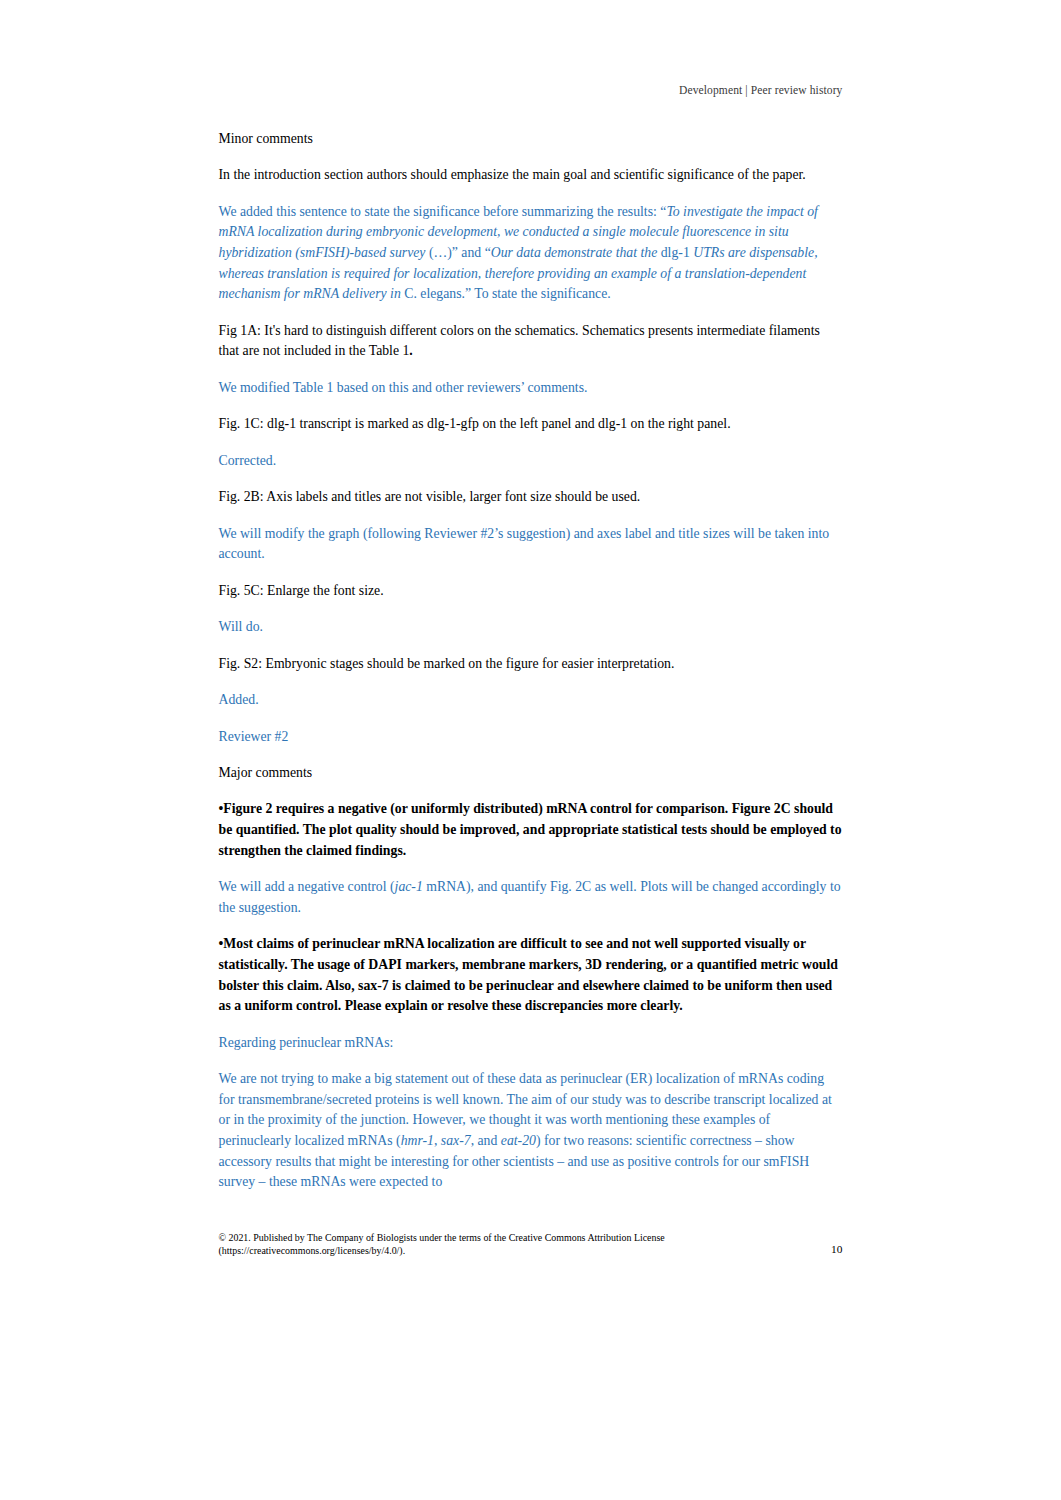Development | Peer review history
Minor comments
In the introduction section authors should emphasize the main goal and scientific significance of the paper.
We added this sentence to state the significance before summarizing the results: “To investigate the impact of mRNA localization during embryonic development, we conducted a single molecule fluorescence in situ hybridization (smFISH)-based survey (…)” and “Our data demonstrate that the dlg-1 UTRs are dispensable, whereas translation is required for localization, therefore providing an example of a translation-dependent mechanism for mRNA delivery in C. elegans.” To state the significance.
Fig 1A: It's hard to distinguish different colors on the schematics. Schematics presents intermediate filaments that are not included in the Table 1.
We modified Table 1 based on this and other reviewers’ comments.
Fig. 1C: dlg-1 transcript is marked as dlg-1-gfp on the left panel and dlg-1 on the right panel.
Corrected.
Fig. 2B: Axis labels and titles are not visible, larger font size should be used.
We will modify the graph (following Reviewer #2’s suggestion) and axes label and title sizes will be taken into account.
Fig. 5C: Enlarge the font size.
Will do.
Fig. S2: Embryonic stages should be marked on the figure for easier interpretation.
Added.
Reviewer #2
Major comments
•Figure 2 requires a negative (or uniformly distributed) mRNA control for comparison. Figure 2C should be quantified. The plot quality should be improved, and appropriate statistical tests should be employed to strengthen the claimed findings.
We will add a negative control (jac-1 mRNA), and quantify Fig. 2C as well. Plots will be changed accordingly to the suggestion.
•Most claims of perinuclear mRNA localization are difficult to see and not well supported visually or statistically. The usage of DAPI markers, membrane markers, 3D rendering, or a quantified metric would bolster this claim. Also, sax-7 is claimed to be perinuclear and elsewhere claimed to be uniform then used as a uniform control. Please explain or resolve these discrepancies more clearly.
Regarding perinuclear mRNAs:
We are not trying to make a big statement out of these data as perinuclear (ER) localization of mRNAs coding for transmembrane/secreted proteins is well known. The aim of our study was to describe transcript localized at or in the proximity of the junction. However, we thought it was worth mentioning these examples of perinuclearly localized mRNAs (hmr-1, sax-7, and eat-20) for two reasons: scientific correctness – show accessory results that might be interesting for other scientists – and use as positive controls for our smFISH survey – these mRNAs were expected to
© 2021. Published by The Company of Biologists under the terms of the Creative Commons Attribution License (https://creativecommons.org/licenses/by/4.0/).
10